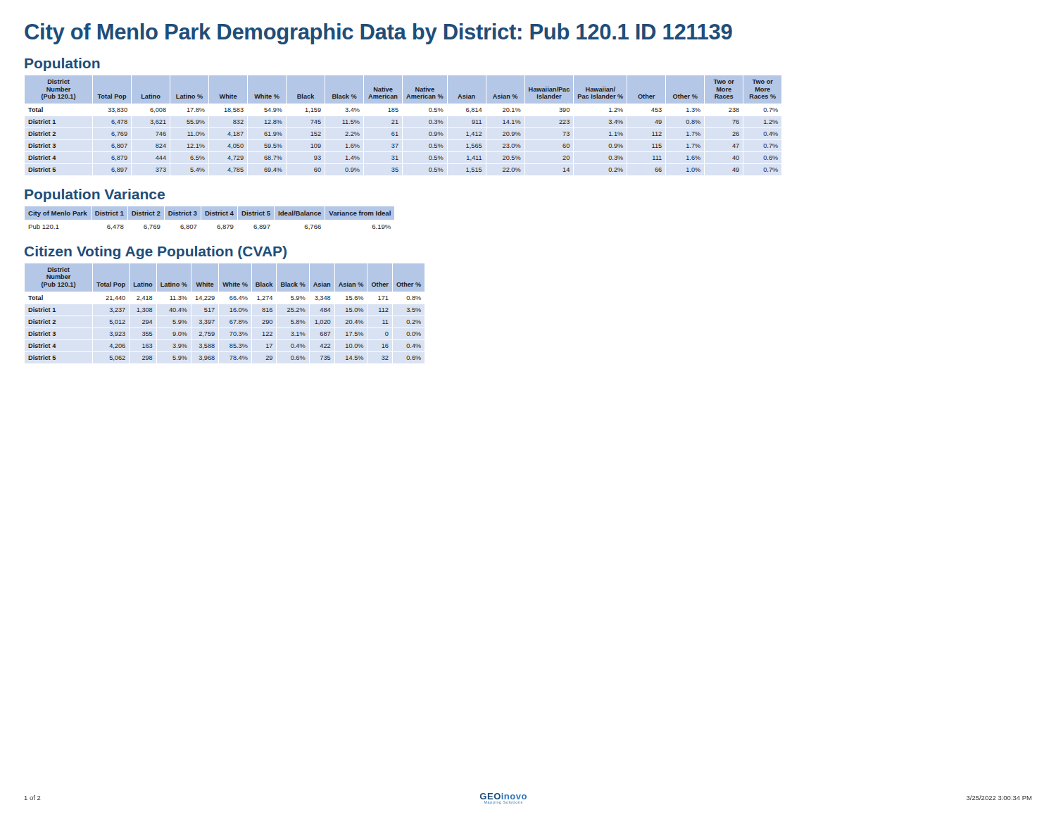City of Menlo Park Demographic Data by District: Pub 120.1 ID 121139
Population
| District Number (Pub 120.1) | Total Pop | Latino | Latino % | White | White % | Black | Black % | Native American | Native American % | Asian | Asian % | Hawaiian/Pac Islander | Hawaiian/ Pac Islander % | Other | Other % | Two or More Races | Two or More Races % |
| --- | --- | --- | --- | --- | --- | --- | --- | --- | --- | --- | --- | --- | --- | --- | --- | --- | --- |
| Total | 33,830 | 6,008 | 17.8% | 18,583 | 54.9% | 1,159 | 3.4% | 185 | 0.5% | 6,814 | 20.1% | 390 | 1.2% | 453 | 1.3% | 238 | 0.7% |
| District 1 | 6,478 | 3,621 | 55.9% | 832 | 12.8% | 745 | 11.5% | 21 | 0.3% | 911 | 14.1% | 223 | 3.4% | 49 | 0.8% | 76 | 1.2% |
| District 2 | 6,769 | 746 | 11.0% | 4,187 | 61.9% | 152 | 2.2% | 61 | 0.9% | 1,412 | 20.9% | 73 | 1.1% | 112 | 1.7% | 26 | 0.4% |
| District 3 | 6,807 | 824 | 12.1% | 4,050 | 59.5% | 109 | 1.6% | 37 | 0.5% | 1,565 | 23.0% | 60 | 0.9% | 115 | 1.7% | 47 | 0.7% |
| District 4 | 6,879 | 444 | 6.5% | 4,729 | 68.7% | 93 | 1.4% | 31 | 0.5% | 1,411 | 20.5% | 20 | 0.3% | 111 | 1.6% | 40 | 0.6% |
| District 5 | 6,897 | 373 | 5.4% | 4,785 | 69.4% | 60 | 0.9% | 35 | 0.5% | 1,515 | 22.0% | 14 | 0.2% | 66 | 1.0% | 49 | 0.7% |
Population Variance
| City of Menlo Park | District 1 | District 2 | District 3 | District 4 | District 5 | Ideal/Balance | Variance from Ideal |
| --- | --- | --- | --- | --- | --- | --- | --- |
| Pub 120.1 | 6,478 | 6,769 | 6,807 | 6,879 | 6,897 | 6,766 | 6.19% |
Citizen Voting Age Population (CVAP)
| District Number (Pub 120.1) | Total Pop | Latino | Latino % | White | White % | Black | Black % | Asian | Asian % | Other | Other % |
| --- | --- | --- | --- | --- | --- | --- | --- | --- | --- | --- | --- |
| Total | 21,440 | 2,418 | 11.3% | 14,229 | 66.4% | 1,274 | 5.9% | 3,348 | 15.6% | 171 | 0.8% |
| District 1 | 3,237 | 1,308 | 40.4% | 517 | 16.0% | 816 | 25.2% | 484 | 15.0% | 112 | 3.5% |
| District 2 | 5,012 | 294 | 5.9% | 3,397 | 67.8% | 290 | 5.8% | 1,020 | 20.4% | 11 | 0.2% |
| District 3 | 3,923 | 355 | 9.0% | 2,759 | 70.3% | 122 | 3.1% | 687 | 17.5% | 0 | 0.0% |
| District 4 | 4,206 | 163 | 3.9% | 3,588 | 85.3% | 17 | 0.4% | 422 | 10.0% | 16 | 0.4% |
| District 5 | 5,062 | 298 | 5.9% | 3,968 | 78.4% | 29 | 0.6% | 735 | 14.5% | 32 | 0.6% |
1 of 2
GEO inovo
Mapping Solutions
3/25/2022 3:00:34 PM